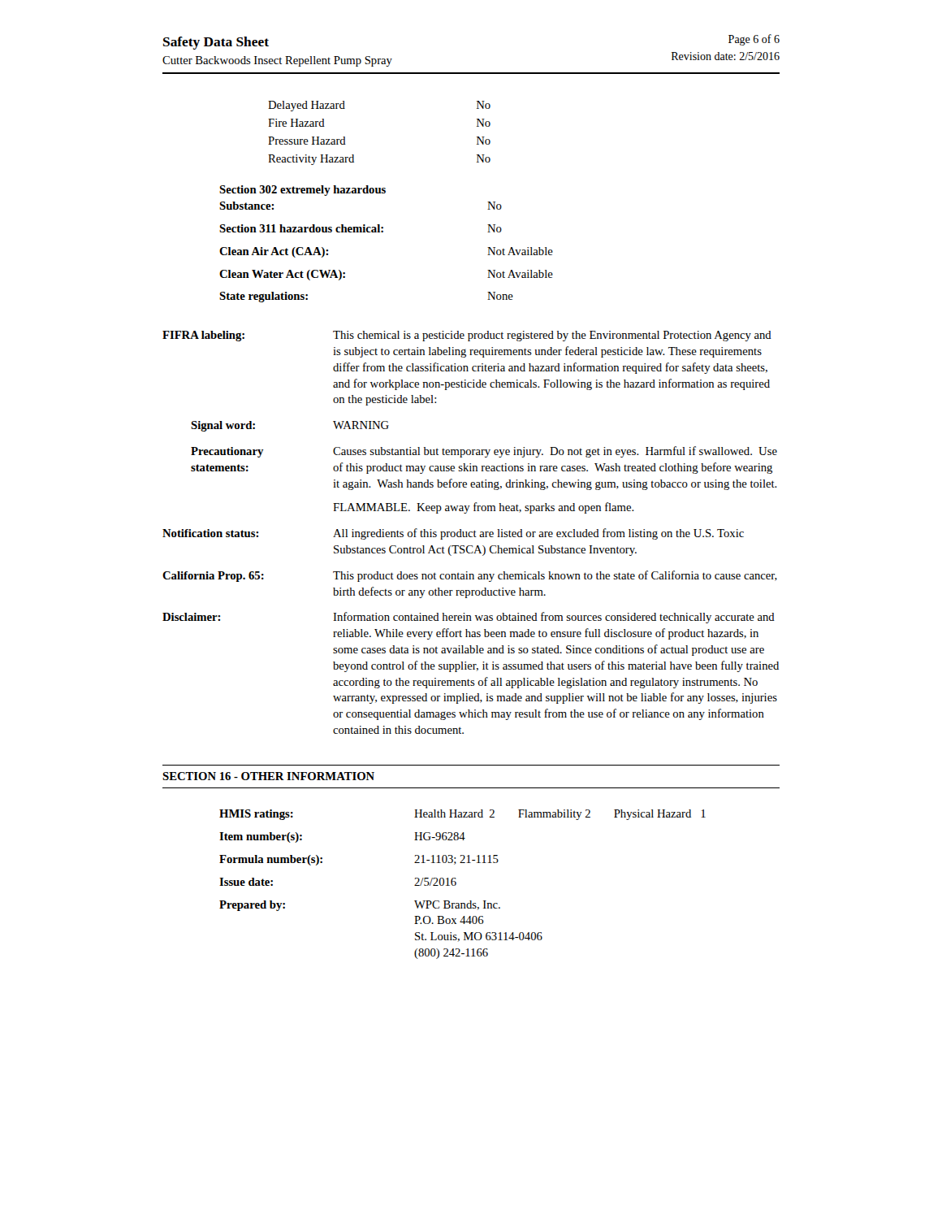Safety Data Sheet
Cutter Backwoods Insect Repellent Pump Spray
Page 6 of 6
Revision date: 2/5/2016
| Delayed Hazard | No |
| Fire Hazard | No |
| Pressure Hazard | No |
| Reactivity Hazard | No |
| Section 302 extremely hazardous Substance: | No |
| Section 311 hazardous chemical: | No |
| Clean Air Act (CAA): | Not Available |
| Clean Water Act (CWA): | Not Available |
| State regulations: | None |
| FIFRA labeling: | This chemical is a pesticide product registered by the Environmental Protection Agency and is subject to certain labeling requirements under federal pesticide law. These requirements differ from the classification criteria and hazard information required for safety data sheets, and for workplace non-pesticide chemicals. Following is the hazard information as required on the pesticide label: |
| Signal word: | WARNING |
| Precautionary statements: | Causes substantial but temporary eye injury. Do not get in eyes. Harmful if swallowed. Use of this product may cause skin reactions in rare cases. Wash treated clothing before wearing it again. Wash hands before eating, drinking, chewing gum, using tobacco or using the toilet. FLAMMABLE. Keep away from heat, sparks and open flame. |
| Notification status: | All ingredients of this product are listed or are excluded from listing on the U.S. Toxic Substances Control Act (TSCA) Chemical Substance Inventory. |
| California Prop. 65: | This product does not contain any chemicals known to the state of California to cause cancer, birth defects or any other reproductive harm. |
| Disclaimer: | Information contained herein was obtained from sources considered technically accurate and reliable. While every effort has been made to ensure full disclosure of product hazards, in some cases data is not available and is so stated. Since conditions of actual product use are beyond control of the supplier, it is assumed that users of this material have been fully trained according to the requirements of all applicable legislation and regulatory instruments. No warranty, expressed or implied, is made and supplier will not be liable for any losses, injuries or consequential damages which may result from the use of or reliance on any information contained in this document. |
SECTION 16 - OTHER INFORMATION
| HMIS ratings: | Health Hazard 2 Flammability 2 Physical Hazard 1 |
| Item number(s): | HG-96284 |
| Formula number(s): | 21-1103; 21-1115 |
| Issue date: | 2/5/2016 |
| Prepared by: | WPC Brands, Inc. P.O. Box 4406 St. Louis, MO 63114-0406 (800) 242-1166 |